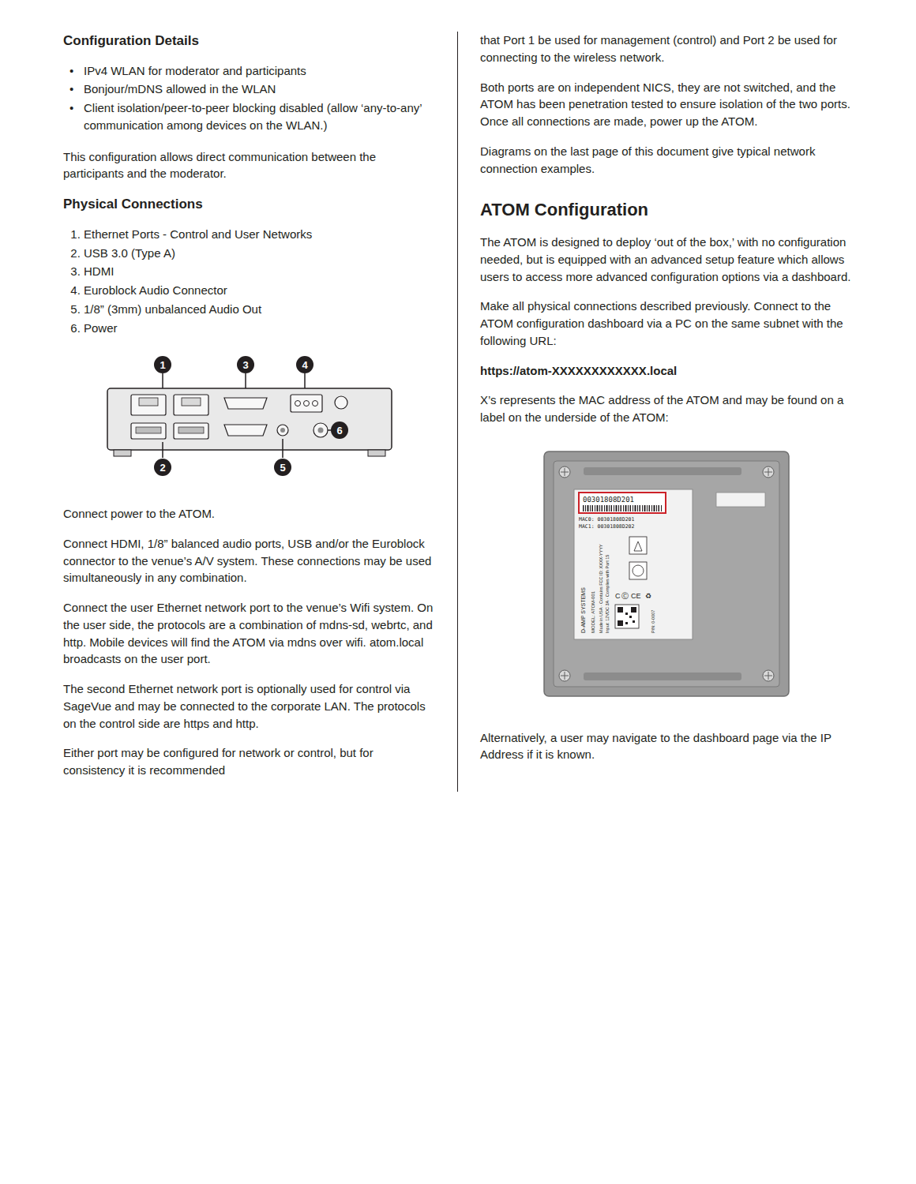Configuration Details
IPv4 WLAN for moderator and participants
Bonjour/mDNS allowed in the WLAN
Client isolation/peer-to-peer blocking disabled (allow ‘any-to-any’ communication among devices on the WLAN.)
This configuration allows direct communication between the participants and the moderator.
Physical Connections
Ethernet Ports - Control and User Networks
USB 3.0 (Type A)
HDMI
Euroblock Audio Connector
1/8” (3mm) unbalanced Audio Out
Power
1 3 4 6 2 5
Connect power to the ATOM.
Connect HDMI, 1/8” balanced audio ports, USB and/or the Euroblock connector to the venue’s A/V system. These connections may be used simultaneously in any combination.
Connect the user Ethernet network port to the venue’s Wifi system. On the user side, the protocols are a combination of mdns-sd, webrtc, and http. Mobile devices will find the ATOM via mdns over wifi. atom.local broadcasts on the user port.
The second Ethernet network port is optionally used for control via SageVue and may be connected to the corporate LAN. The protocols on the control side are https and http.
Either port may be configured for network or control, but for consistency it is recommended
that Port 1 be used for management (control) and Port 2 be used for connecting to the wireless network.
Both ports are on independent NICS, they are not switched, and the ATOM has been penetration tested to ensure isolation of the two ports. Once all connections are made, power up the ATOM.
Diagrams on the last page of this document give typical network connection examples.
ATOM Configuration
The ATOM is designed to deploy ‘out of the box,’ with no configuration needed, but is equipped with an advanced setup feature which allows users to access more advanced configuration options via a dashboard.
Make all physical connections described previously. Connect to the ATOM configuration dashboard via a PC on the same subnet with the following URL:
https://atom-XXXXXXXXXXXX.local
X’s represents the MAC address of the ATOM and may be found on a label on the underside of the ATOM:
0030180​8D201 MAC0: 00301808D201 MAC1: 00301808D202 C Ⓒ CE ♻ D-AMP SYSTEMS MODEL: ATOM-001 Made in USA · Contains FCC ID: XXXX-YYYY Input: 12VDC 3A · Complies with Part 15 P/N: 0-0007
Alternatively, a user may navigate to the dashboard page via the IP Address if it is known.